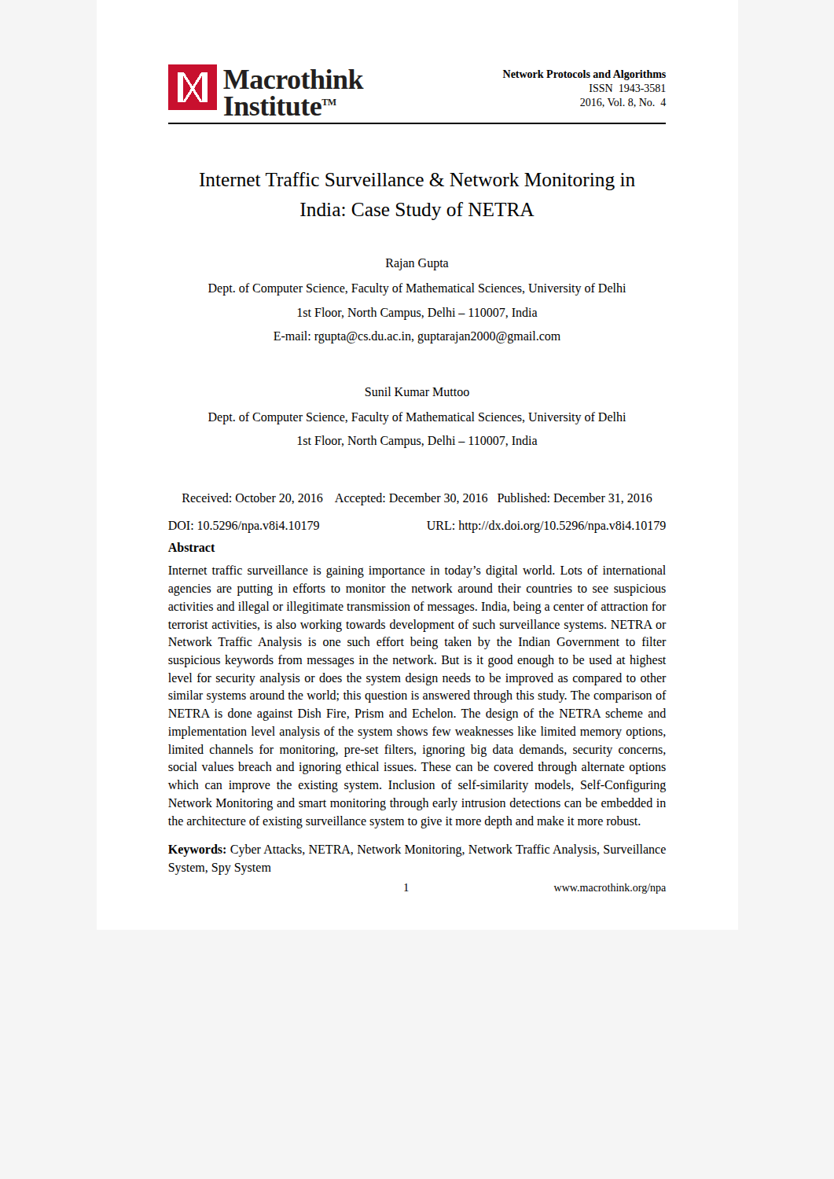Macrothink
InstituteTM
Network Protocols and Algorithms
ISSN 1943-3581
2016, Vol. 8, No. 4
Internet Traffic Surveillance & Network Monitoring in India: Case Study of NETRA
Rajan Gupta
Dept. of Computer Science, Faculty of Mathematical Sciences, University of Delhi
1st Floor, North Campus, Delhi – 110007, India
E-mail: rgupta@cs.du.ac.in, guptarajan2000@gmail.com
Sunil Kumar Muttoo
Dept. of Computer Science, Faculty of Mathematical Sciences, University of Delhi
1st Floor, North Campus, Delhi – 110007, India
Received: October 20, 2016 Accepted: December 30, 2016 Published: December 31, 2016
DOI: 10.5296/npa.v8i4.10179
URL: http://dx.doi.org/10.5296/npa.v8i4.10179
Abstract
Internet traffic surveillance is gaining importance in today’s digital world. Lots of international agencies are putting in efforts to monitor the network around their countries to see suspicious activities and illegal or illegitimate transmission of messages. India, being a center of attraction for terrorist activities, is also working towards development of such surveillance systems. NETRA or Network Traffic Analysis is one such effort being taken by the Indian Government to filter suspicious keywords from messages in the network. But is it good enough to be used at highest level for security analysis or does the system design needs to be improved as compared to other similar systems around the world; this question is answered through this study. The comparison of NETRA is done against Dish Fire, Prism and Echelon. The design of the NETRA scheme and implementation level analysis of the system shows few weaknesses like limited memory options, limited channels for monitoring, pre-set filters, ignoring big data demands, security concerns, social values breach and ignoring ethical issues. These can be covered through alternate options which can improve the existing system. Inclusion of self-similarity models, Self-Configuring Network Monitoring and smart monitoring through early intrusion detections can be embedded in the architecture of existing surveillance system to give it more depth and make it more robust.
Keywords: Cyber Attacks, NETRA, Network Monitoring, Network Traffic Analysis, Surveillance System, Spy System
1
www.macrothink.org/npa